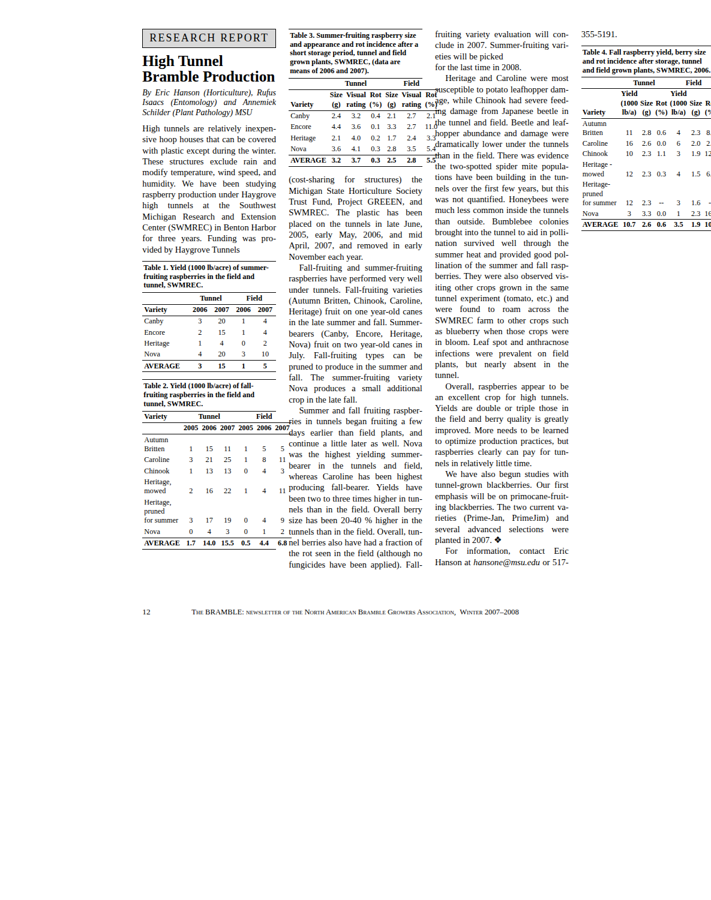RESEARCH REPORT
High Tunnel Bramble Production
By Eric Hanson (Horticulture), Rufus Isaacs (Entomology) and Annemiek Schilder (Plant Pathology) MSU
High tunnels are relatively inexpensive hoop houses that can be covered with plastic except during the winter. These structures exclude rain and modify temperature, wind speed, and humidity. We have been studying raspberry production under Haygrove high tunnels at the Southwest Michigan Research and Extension Center (SWMREC) in Benton Harbor for three years. Funding was provided by Haygrove Tunnels
Table 1. Yield (1000 lb/acre) of summer-fruiting raspberries in the field and tunnel, SWMREC.
| | Tunnel | Field |
| --- | --- | --- |
| Variety | 2006 | 2007 | 2006 | 2007 |
| Canby | 3 | 20 | 1 | 4 |
| Encore | 2 | 15 | 1 | 4 |
| Heritage | 1 | 4 | 0 | 2 |
| Nova | 4 | 20 | 3 | 10 |
| AVERAGE | 3 | 15 | 1 | 5 |
Table 2. Yield (1000 lb/acre) of fall-fruiting raspberries in the field and tunnel, SWMREC.
| Variety | Tunnel | Field |
| --- | --- | --- |
| | 2005 | 2006 | 2007 | 2005 | 2006 | 2007 |
| Autumn Britten | 1 | 15 | 11 | 1 | 5 | 5 |
| Caroline | 3 | 21 | 25 | 1 | 8 | 11 |
| Chinook | 1 | 13 | 13 | 0 | 4 | 3 |
| Heritage, mowed | 2 | 16 | 22 | 1 | 4 | 11 |
| Heritage, pruned for summer | 3 | 17 | 19 | 0 | 4 | 9 |
| Nova | 0 | 4 | 3 | 0 | 1 | 2 |
| AVERAGE | 1.7 | 14.0 | 15.5 | 0.5 | 4.4 | 6.8 |
Table 3. Summer-fruiting raspberry size and appearance and rot incidence after a short storage period, tunnel and field grown plants, SWMREC, (data are means of 2006 and 2007).
| | Tunnel | Field |
| --- | --- | --- |
| Variety | Size (g) | Visual rating | Rot (%) | Size (g) | Visual rating | Rot (%) |
| Canby | 2.4 | 3.2 | 0.4 | 2.1 | 2.7 | 2.1 |
| Encore | 4.4 | 3.6 | 0.1 | 3.3 | 2.7 | 11.0 |
| Heritage | 2.1 | 4.0 | 0.2 | 1.7 | 2.4 | 3.3 |
| Nova | 3.6 | 4.1 | 0.3 | 2.8 | 3.5 | 5.4 |
| AVERAGE | 3.2 | 3.7 | 0.3 | 2.5 | 2.8 | 5.5 |
(cost-sharing for structures) the Michigan State Horticulture Society Trust Fund, Project GREEEN, and SWMREC. The plastic has been placed on the tunnels in late June, 2005, early May, 2006, and mid April, 2007, and removed in early November each year.
Fall-fruiting and summer-fruiting raspberries have performed very well under tunnels. Fall-fruiting varieties (Autumn Britten, Chinook, Caroline, Heritage) fruit on one year-old canes in the late summer and fall. Summer-bearers (Canby, Encore, Heritage, Nova) fruit on two year-old canes in July. Fall-fruiting types can be pruned to produce in the summer and fall. The summer-fruiting variety Nova produces a small additional crop in the late fall.
Summer and fall fruiting raspberries in tunnels began fruiting a few days earlier than field plants, and continue a little later as well. Nova was the highest yielding summer-bearer in the tunnels and field, whereas Caroline has been highest producing fall-bearer. Yields have been two to three times higher in tunnels than in the field. Overall berry size has been 20-40 % higher in the tunnels than in the field. Overall, tunnel berries also have had a fraction of the rot seen in the field (although no fungicides have been applied). Fall-fruiting variety evaluation will conclude in 2007. Summer-fruiting varieties will be picked
for the last time in 2008.
Heritage and Caroline were most susceptible to potato leafhopper damage, while Chinook had severe feeding damage from Japanese beetle in the tunnel and field. Beetle and leafhopper abundance and damage were dramatically lower under the tunnels than in the field. There was evidence the two-spotted spider mite populations have been building in the tunnels over the first few years, but this was not quantified. Honeybees were much less common inside the tunnels than outside. Bumblebee colonies brought into the tunnel to aid in pollination survived well through the summer heat and provided good pollination of the summer and fall raspberries. They were also observed visiting other crops grown in the same tunnel experiment (tomato, etc.) and were found to roam across the SWMREC farm to other crops such as blueberry when those crops were in bloom. Leaf spot and anthracnose infections were prevalent on field plants, but nearly absent in the tunnel.
Overall, raspberries appear to be an excellent crop for high tunnels. Yields are double or triple those in the field and berry quality is greatly improved. More needs to be learned to optimize production practices, but raspberries clearly can pay for tunnels in relatively little time.
We have also begun studies with tunnel-grown blackberries. Our first emphasis will be on primocane-fruiting blackberries. The two current varieties (Prime-Jan, PrimeJim) and several advanced selections were planted in 2007. ❖
For information, contact Eric Hanson at hansone@msu.edu or 517-355-5191.
Table 4. Fall raspberry yield, berry size and rot incidence after storage, tunnel and field grown plants, SWMREC, 2006.
| | Tunnel | Field |
| --- | --- | --- |
| Variety | Yield (1000 lb/a) | Size (g) | Rot (%) | Yield (1000 lb/a) | Size (g) | Rot (%) |
| Autumn Britten | 11 | 2.8 | 0.6 | 4 | 2.3 | 8.1 |
| Caroline | 16 | 2.6 | 0.0 | 6 | 2.0 | 2.9 |
| Chinook | 10 | 2.3 | 1.1 | 3 | 1.9 | 12.6 |
| Heritage - mowed | 12 | 2.3 | 0.3 | 4 | 1.5 | 6.2 |
| Heritage-pruned for summer | 12 | 2.3 | -- | 3 | 1.6 | -- |
| Nova | 3 | 3.3 | 0.0 | 1 | 2.3 | 16.8 |
| AVERAGE | 10.7 | 2.6 | 0.6 | 3.5 | 1.9 | 10.0 |
12
The BRAMBLE: newsletter of the North American Bramble Growers Association, Winter 2007–2008